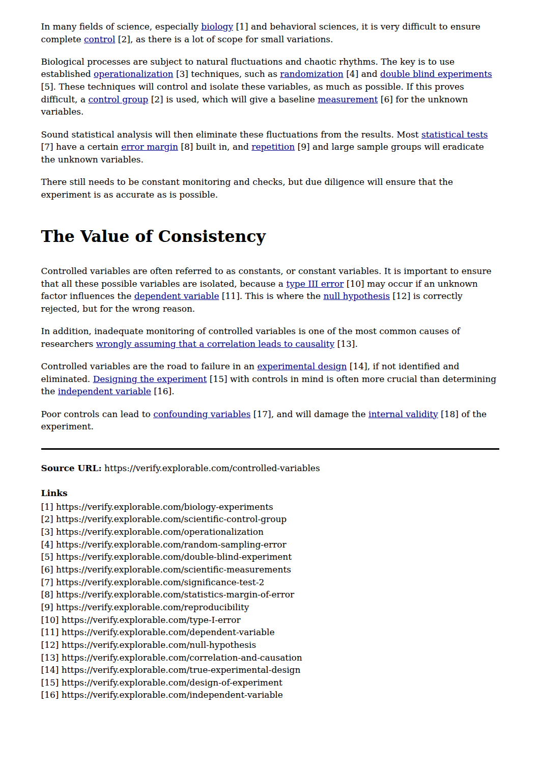In many fields of science, especially biology [1] and behavioral sciences, it is very difficult to ensure complete control [2], as there is a lot of scope for small variations.
Biological processes are subject to natural fluctuations and chaotic rhythms. The key is to use established operationalization [3] techniques, such as randomization [4] and double blind experiments [5]. These techniques will control and isolate these variables, as much as possible. If this proves difficult, a control group [2] is used, which will give a baseline measurement [6] for the unknown variables.
Sound statistical analysis will then eliminate these fluctuations from the results. Most statistical tests [7] have a certain error margin [8] built in, and repetition [9] and large sample groups will eradicate the unknown variables.
There still needs to be constant monitoring and checks, but due diligence will ensure that the experiment is as accurate as is possible.
The Value of Consistency
Controlled variables are often referred to as constants, or constant variables. It is important to ensure that all these possible variables are isolated, because a type III error [10] may occur if an unknown factor influences the dependent variable [11]. This is where the null hypothesis [12] is correctly rejected, but for the wrong reason.
In addition, inadequate monitoring of controlled variables is one of the most common causes of researchers wrongly assuming that a correlation leads to causality [13].
Controlled variables are the road to failure in an experimental design [14], if not identified and eliminated. Designing the experiment [15] with controls in mind is often more crucial than determining the independent variable [16].
Poor controls can lead to confounding variables [17], and will damage the internal validity [18] of the experiment.
Source URL: https://verify.explorable.com/controlled-variables
Links
[1] https://verify.explorable.com/biology-experiments
[2] https://verify.explorable.com/scientific-control-group
[3] https://verify.explorable.com/operationalization
[4] https://verify.explorable.com/random-sampling-error
[5] https://verify.explorable.com/double-blind-experiment
[6] https://verify.explorable.com/scientific-measurements
[7] https://verify.explorable.com/significance-test-2
[8] https://verify.explorable.com/statistics-margin-of-error
[9] https://verify.explorable.com/reproducibility
[10] https://verify.explorable.com/type-I-error
[11] https://verify.explorable.com/dependent-variable
[12] https://verify.explorable.com/null-hypothesis
[13] https://verify.explorable.com/correlation-and-causation
[14] https://verify.explorable.com/true-experimental-design
[15] https://verify.explorable.com/design-of-experiment
[16] https://verify.explorable.com/independent-variable